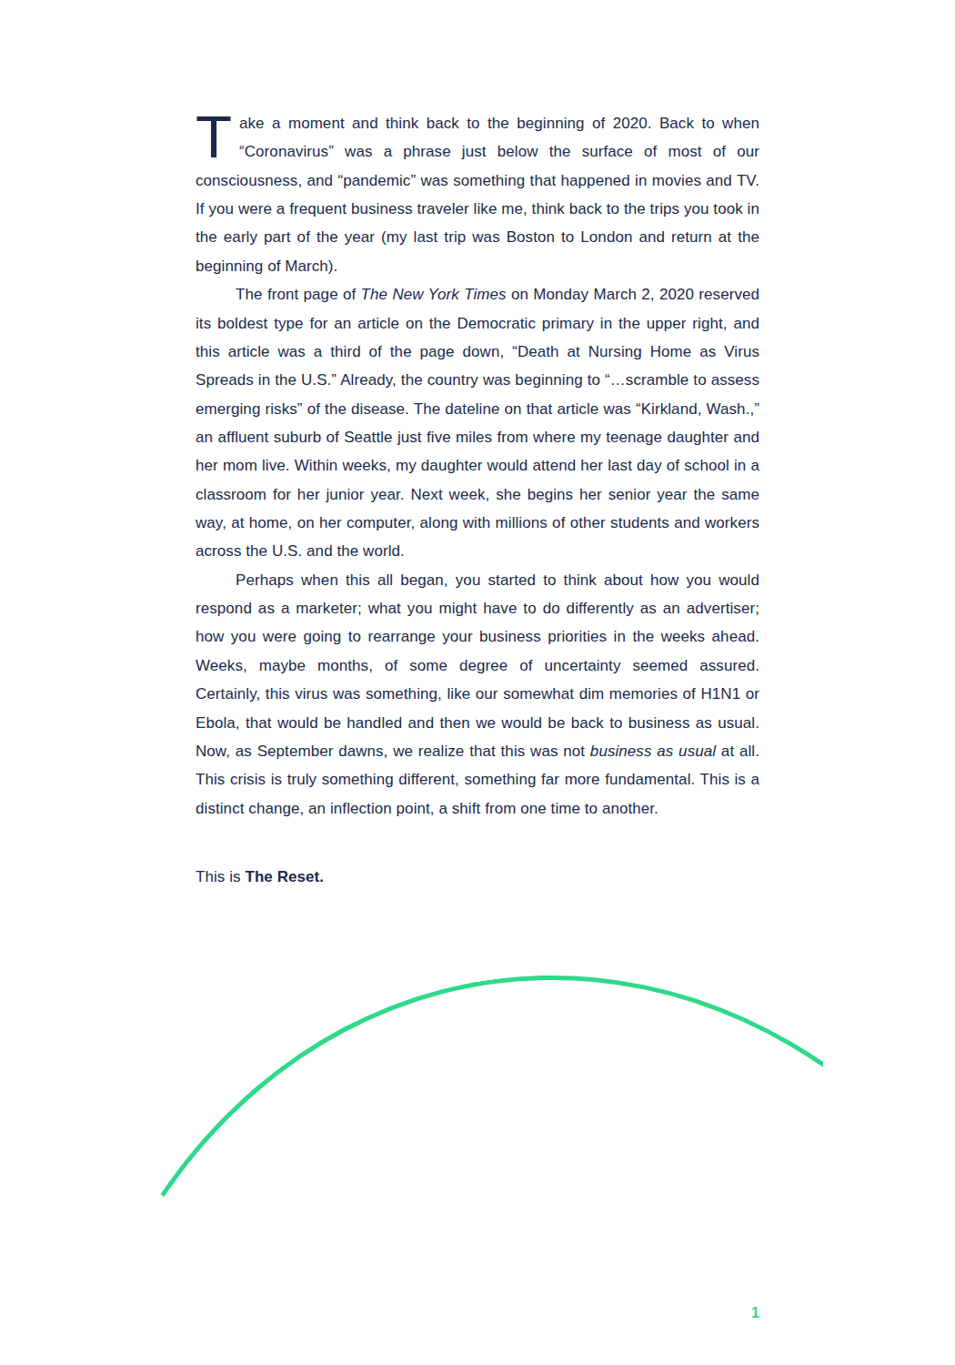Take a moment and think back to the beginning of 2020. Back to when “Coronavirus” was a phrase just below the surface of most of our consciousness, and “pandemic” was something that happened in movies and TV. If you were a frequent business traveler like me, think back to the trips you took in the early part of the year (my last trip was Boston to London and return at the beginning of March).
The front page of The New York Times on Monday March 2, 2020 reserved its boldest type for an article on the Democratic primary in the upper right, and this article was a third of the page down, “Death at Nursing Home as Virus Spreads in the U.S.” Already, the country was beginning to “…scramble to assess emerging risks” of the disease. The dateline on that article was “Kirkland, Wash.,” an affluent suburb of Seattle just five miles from where my teenage daughter and her mom live. Within weeks, my daughter would attend her last day of school in a classroom for her junior year. Next week, she begins her senior year the same way, at home, on her computer, along with millions of other students and workers across the U.S. and the world.
Perhaps when this all began, you started to think about how you would respond as a marketer; what you might have to do differently as an advertiser; how you were going to rearrange your business priorities in the weeks ahead. Weeks, maybe months, of some degree of uncertainty seemed assured. Certainly, this virus was something, like our somewhat dim memories of H1N1 or Ebola, that would be handled and then we would be back to business as usual. Now, as September dawns, we realize that this was not business as usual at all. This crisis is truly something different, something far more fundamental. This is a distinct change, an inflection point, a shift from one time to another.
This is The Reset.
1